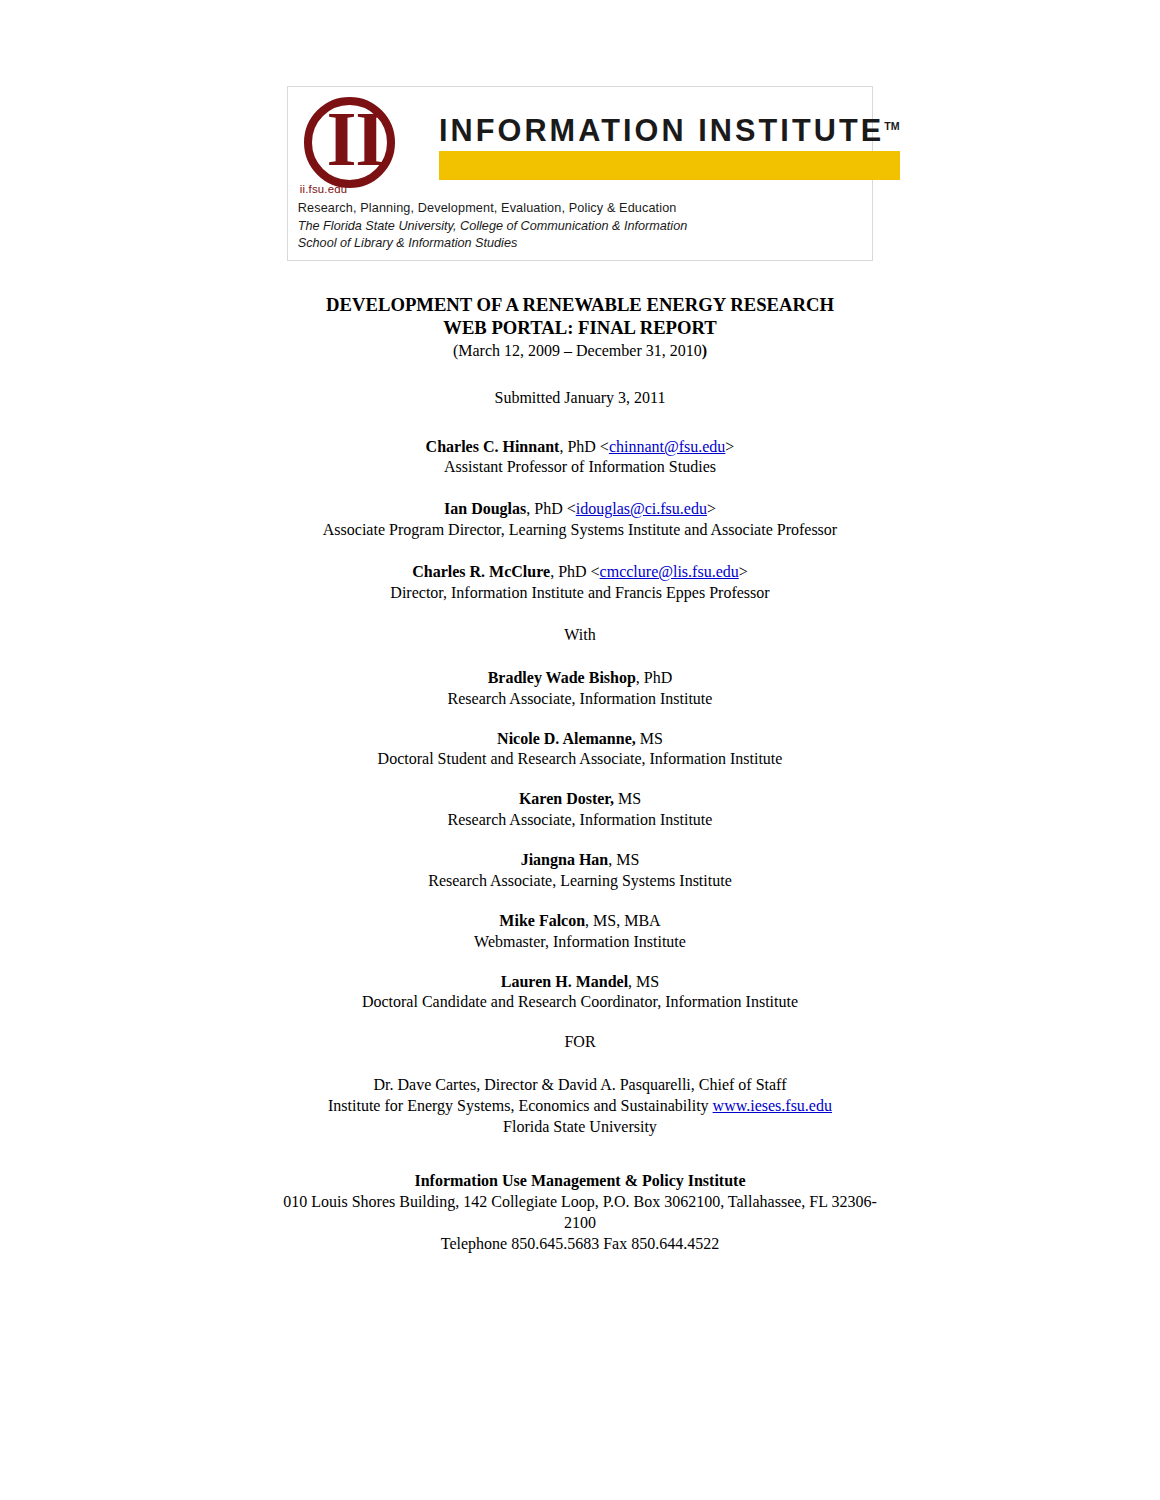II ii.fsu.edu
INFORMATION INSTITUTETM
Research, Planning, Development, Evaluation, Policy & Education
The Florida State University, College of Communication & Information
School of Library & Information Studies
Development of a Renewable Energy Research
Web Portal: Final Report
(March 12, 2009 – December 31, 2010)
Submitted January 3, 2011
Charles C. Hinnant, PhD <chinnant@fsu.edu>
Assistant Professor of Information Studies
Ian Douglas, PhD <idouglas@ci.fsu.edu>
Associate Program Director, Learning Systems Institute and Associate Professor
Charles R. McClure, PhD <cmcclure@lis.fsu.edu>
Director, Information Institute and Francis Eppes Professor
With
Bradley Wade Bishop, PhD
Research Associate, Information Institute
Nicole D. Alemanne, MS
Doctoral Student and Research Associate, Information Institute
Karen Doster, MS
Research Associate, Information Institute
Jiangna Han, MS
Research Associate, Learning Systems Institute
Mike Falcon, MS, MBA
Webmaster, Information Institute
Lauren H. Mandel, MS
Doctoral Candidate and Research Coordinator, Information Institute
FOR
Dr. Dave Cartes, Director & David A. Pasquarelli, Chief of Staff
Institute for Energy Systems, Economics and Sustainability www.ieses.fsu.edu
Florida State University
Information Use Management & Policy Institute
010 Louis Shores Building, 142 Collegiate Loop, P.O. Box 3062100, Tallahassee, FL 32306-2100
Telephone 850.645.5683 Fax 850.644.4522